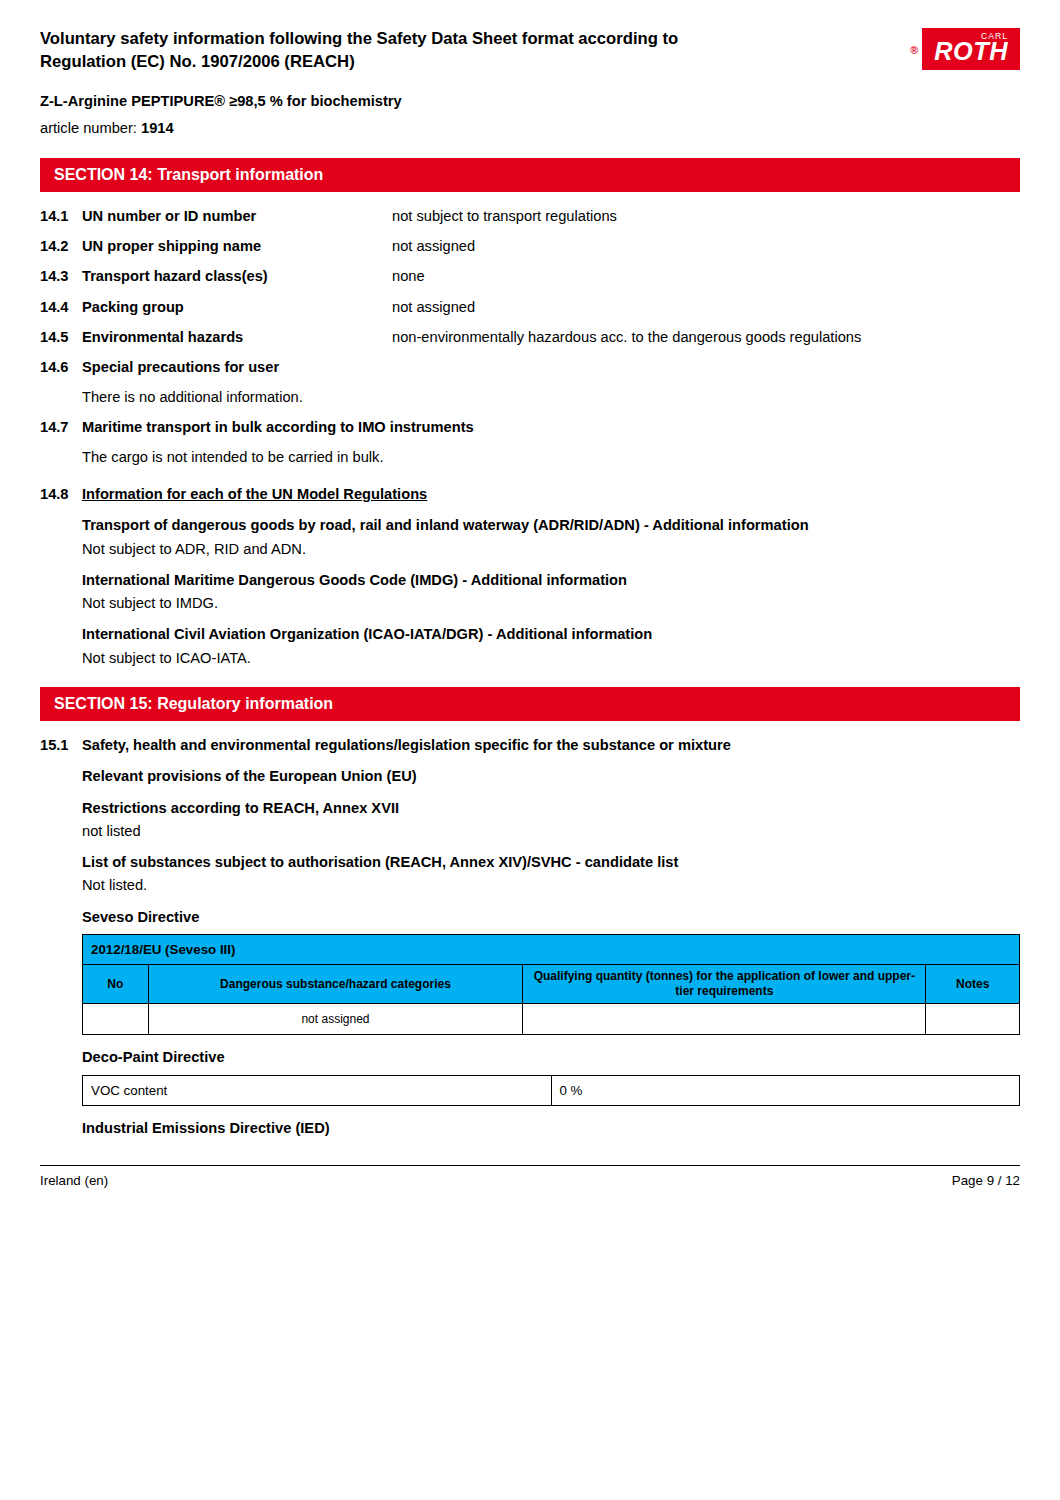Voluntary safety information following the Safety Data Sheet format according to Regulation (EC) No. 1907/2006 (REACH)
®
CARLROTH
Z-L-Arginine PEPTIPURE® ≥98,5 % for biochemistry
article number: 1914
SECTION 14: Transport information
14.1
UN number or ID number
not subject to transport regulations
14.2
UN proper shipping name
not assigned
14.3
Transport hazard class(es)
none
14.4
Packing group
not assigned
14.5
Environmental hazards
non-environmentally hazardous acc. to the dangerous goods regulations
14.6
Special precautions for user
There is no additional information.
14.7
Maritime transport in bulk according to IMO instruments
The cargo is not intended to be carried in bulk.
14.8
Information for each of the UN Model Regulations
Transport of dangerous goods by road, rail and inland waterway (ADR/RID/ADN) - Additional information
Not subject to ADR, RID and ADN.
International Maritime Dangerous Goods Code (IMDG) - Additional information
Not subject to IMDG.
International Civil Aviation Organization (ICAO-IATA/DGR) - Additional information
Not subject to ICAO-IATA.
SECTION 15: Regulatory information
15.1
Safety, health and environmental regulations/legislation specific for the substance or mixture
Relevant provisions of the European Union (EU)
Restrictions according to REACH, Annex XVII
not listed
List of substances subject to authorisation (REACH, Annex XIV)/SVHC - candidate list
Not listed.
Seveso Directive
| 2012/18/EU (Seveso III) |
| --- |
| No | Dangerous substance/hazard categories | Qualifying quantity (tonnes) for the application of lower and upper-tier requirements | Notes |
| | not assigned | | |
Deco-Paint Directive
| VOC content | 0 % |
Industrial Emissions Directive (IED)
Ireland (en)
Page 9 / 12